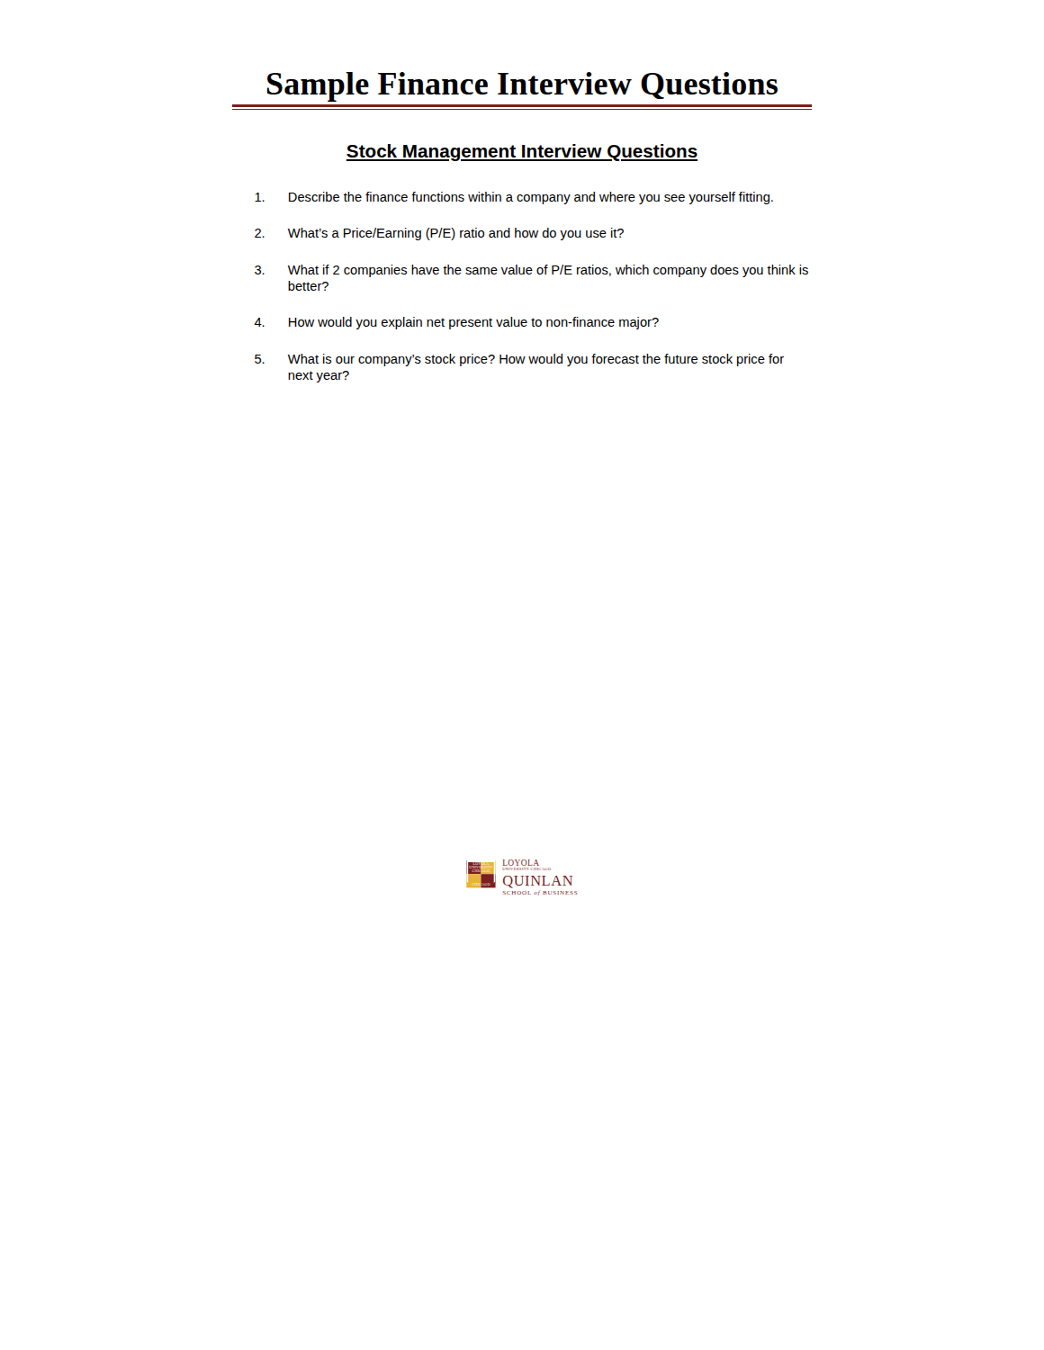Sample Finance Interview Questions
Stock Management Interview Questions
Describe the finance functions within a company and where you see yourself fitting.
What’s a Price/Earning (P/E) ratio and how do you use it?
What if 2 companies have the same value of P/E ratios, which company does you think is better?
How would you explain net present value to non-finance major?
What is our company’s stock price? How would you forecast the future stock price for next year?
LOYOLA
UNIVERSITY CHICAGO
CHICAGO
LOYOLA UNIVERSITY CHICAGO QUINLAN SCHOOL of BUSINESS